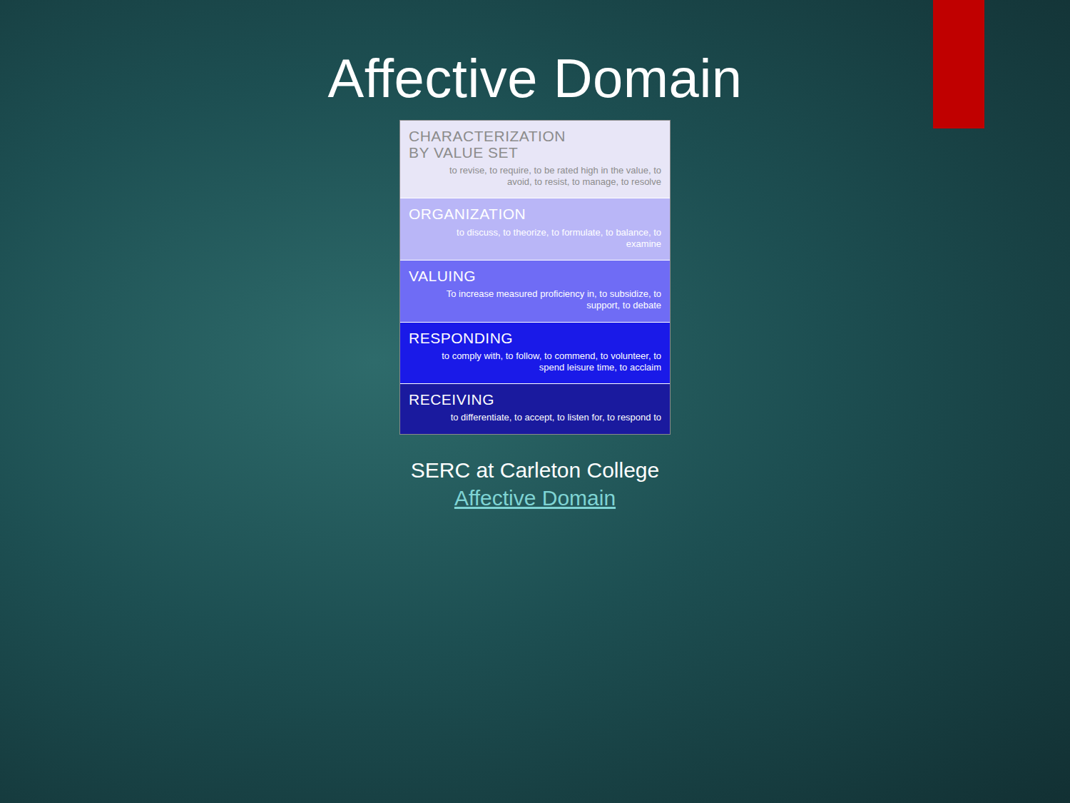Affective Domain
CHARACTERIZATION
BY VALUE SET
to revise, to require, to be rated high in the value, to avoid, to resist, to manage, to resolve
ORGANIZATION
to discuss, to theorize, to formulate, to balance, to examine
VALUING
To increase measured proficiency in, to subsidize, to support, to debate
RESPONDING
to comply with, to follow, to commend, to volunteer, to spend leisure time, to acclaim
RECEIVING
to differentiate, to accept, to listen for, to respond to
SERC at Carleton College
Affective Domain